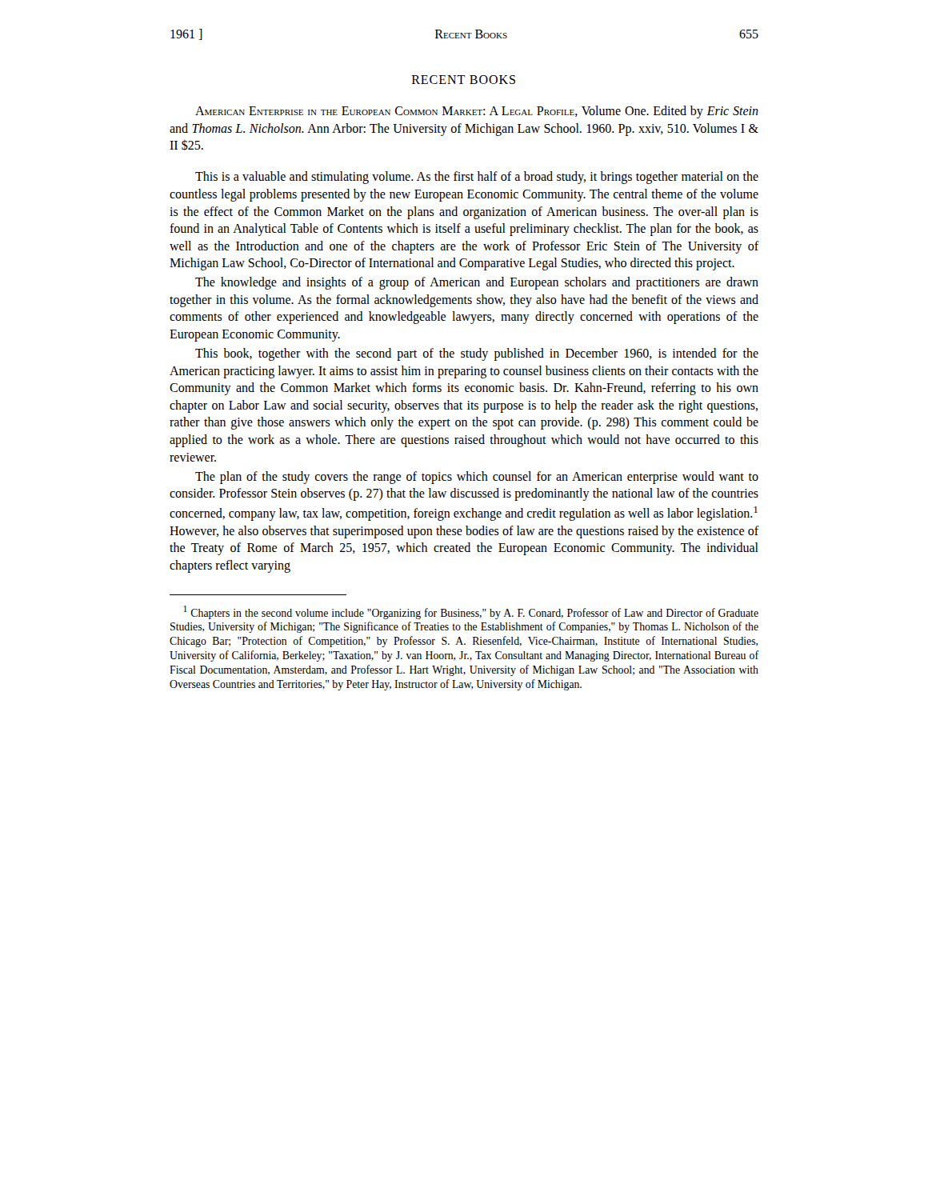1961 ] Recent Books 655
RECENT BOOKS
American Enterprise in the European Common Market: A Legal Profile, Volume One. Edited by Eric Stein and Thomas L. Nicholson. Ann Arbor: The University of Michigan Law School. 1960. Pp. xxiv, 510. Volumes I & II $25.
This is a valuable and stimulating volume. As the first half of a broad study, it brings together material on the countless legal problems presented by the new European Economic Community. The central theme of the volume is the effect of the Common Market on the plans and organization of American business. The over-all plan is found in an Analytical Table of Contents which is itself a useful preliminary checklist. The plan for the book, as well as the Introduction and one of the chapters are the work of Professor Eric Stein of The University of Michigan Law School, Co-Director of International and Comparative Legal Studies, who directed this project.
The knowledge and insights of a group of American and European scholars and practitioners are drawn together in this volume. As the formal acknowledgements show, they also have had the benefit of the views and comments of other experienced and knowledgeable lawyers, many directly concerned with operations of the European Economic Community.
This book, together with the second part of the study published in December 1960, is intended for the American practicing lawyer. It aims to assist him in preparing to counsel business clients on their contacts with the Community and the Common Market which forms its economic basis. Dr. Kahn-Freund, referring to his own chapter on Labor Law and social security, observes that its purpose is to help the reader ask the right questions, rather than give those answers which only the expert on the spot can provide. (p. 298) This comment could be applied to the work as a whole. There are questions raised throughout which would not have occurred to this reviewer.
The plan of the study covers the range of topics which counsel for an American enterprise would want to consider. Professor Stein observes (p. 27) that the law discussed is predominantly the national law of the countries concerned, company law, tax law, competition, foreign exchange and credit regulation as well as labor legislation.1 However, he also observes that superimposed upon these bodies of law are the questions raised by the existence of the Treaty of Rome of March 25, 1957, which created the European Economic Community. The individual chapters reflect varying
1 Chapters in the second volume include "Organizing for Business," by A. F. Conard, Professor of Law and Director of Graduate Studies, University of Michigan; "The Significance of Treaties to the Establishment of Companies," by Thomas L. Nicholson of the Chicago Bar; "Protection of Competition," by Professor S. A. Riesenfeld, Vice-Chairman, Institute of International Studies, University of California, Berkeley; "Taxation," by J. van Hoorn, Jr., Tax Consultant and Managing Director, International Bureau of Fiscal Documentation, Amsterdam, and Professor L. Hart Wright, University of Michigan Law School; and "The Association with Overseas Countries and Territories," by Peter Hay, Instructor of Law, University of Michigan.